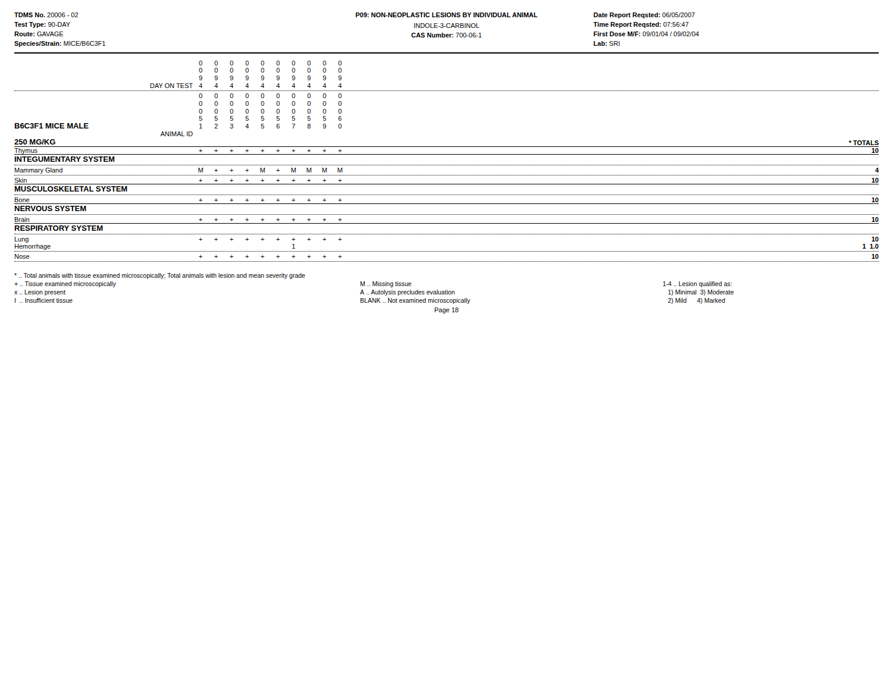| TDMS No. 20006 - 02 Test Type: 90-DAY Route: GAVAGE Species/Strain: MICE/B6C3F1 | P09: NON-NEOPLASTIC LESIONS BY INDIVIDUAL ANIMAL INDOLE-3-CARBINOL CAS Number: 700-06-1 | Date Report Reqsted: 06/05/2007 Time Report Reqsted: 07:56:47 First Dose M/F: 09/01/04 / 09/02/04 Lab: SRI |
| DAY ON TEST | 0 0 9 4 | 0 0 9 4 | 0 0 9 4 | 0 0 9 4 | 0 0 9 4 | 0 0 9 4 | 0 0 9 4 | 0 0 9 4 | 0 0 9 4 | 0 0 9 4 | |
| B6C3F1 MICE MALE | 0 0 0 5 1 | 0 0 0 5 2 | 0 0 0 5 3 | 0 0 0 5 4 | 0 0 0 5 5 | 0 0 0 5 6 | 0 0 0 5 7 | 0 0 0 5 8 | 0 0 0 5 9 | 0 0 0 6 0 | |
| ANIMAL ID | | |
| 250 MG/KG | | * TOTALS |
| Thymus | + | + | + | + | + | + | + | + | + | + | 10 |
| INTEGUMENTARY SYSTEM |
| Mammary Gland | M | + | + | + | M | + | M | M | M | M | 4 |
| Skin | + | + | + | + | + | + | + | + | + | + | 10 |
| MUSCULOSKELETAL SYSTEM |
| Bone | + | + | + | + | + | + | + | + | + | + | 10 |
| NERVOUS SYSTEM |
| Brain | + | + | + | + | + | + | + | + | + | + | 10 |
| RESPIRATORY SYSTEM |
| Lung | + | + | + | + | + | + | + | + | + | + | 10 |
| Hemorrhage | | | | | | | 1 | | | | 1 1.0 |
| Nose | + | + | + | + | + | + | + | + | + | + | 10 |
* .. Total animals with tissue examined microscopically; Total animals with lesion and mean severity grade
| + .. Tissue examined microscopically x .. Lesion present I .. Insufficient tissue | M .. Missing tissue A .. Autolysis precludes evaluation BLANK .. Not examined microscopically | 1-4 .. Lesion qualified as: 1) Minimal 3) Moderate 2) Mild 4) Marked |
Page 18